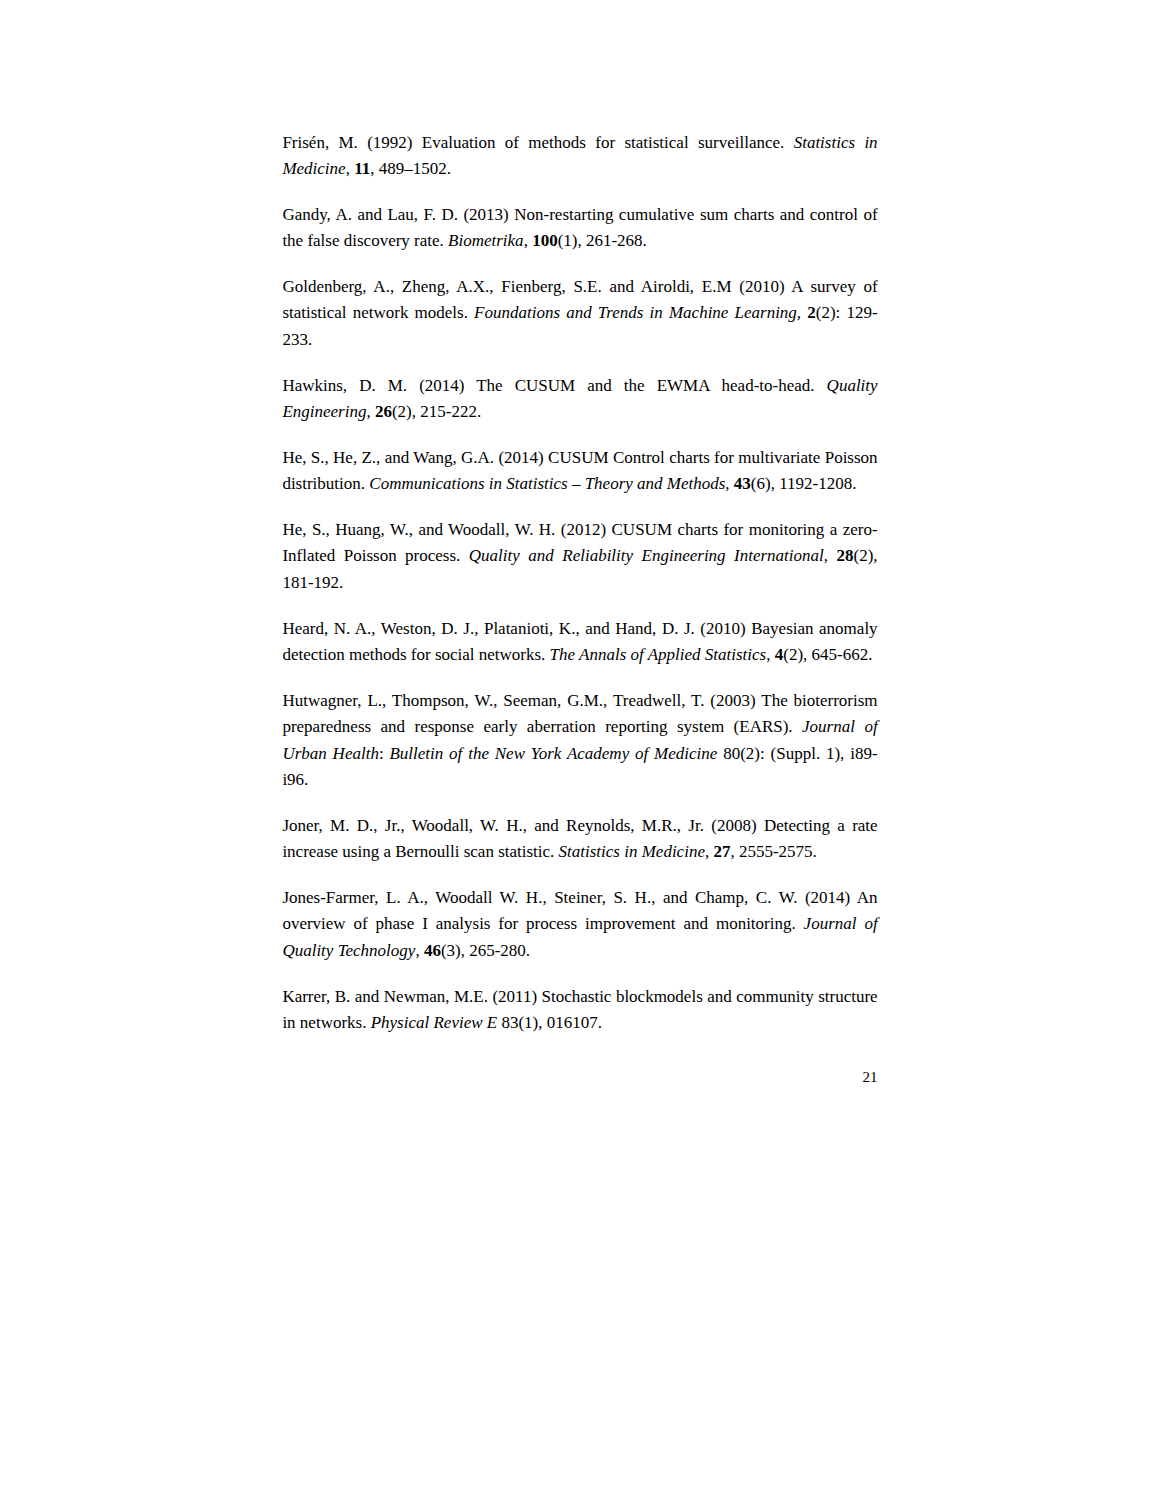Frisén, M. (1992) Evaluation of methods for statistical surveillance. Statistics in Medicine, 11, 489–1502.
Gandy, A. and Lau, F. D. (2013) Non-restarting cumulative sum charts and control of the false discovery rate. Biometrika, 100(1), 261-268.
Goldenberg, A., Zheng, A.X., Fienberg, S.E. and Airoldi, E.M (2010) A survey of statistical network models. Foundations and Trends in Machine Learning, 2(2): 129-233.
Hawkins, D. M. (2014) The CUSUM and the EWMA head-to-head. Quality Engineering, 26(2), 215-222.
He, S., He, Z., and Wang, G.A. (2014) CUSUM Control charts for multivariate Poisson distribution. Communications in Statistics – Theory and Methods, 43(6), 1192-1208.
He, S., Huang, W., and Woodall, W. H. (2012) CUSUM charts for monitoring a zero-Inflated Poisson process. Quality and Reliability Engineering International, 28(2), 181-192.
Heard, N. A., Weston, D. J., Platanioti, K., and Hand, D. J. (2010) Bayesian anomaly detection methods for social networks. The Annals of Applied Statistics, 4(2), 645-662.
Hutwagner, L., Thompson, W., Seeman, G.M., Treadwell, T. (2003) The bioterrorism preparedness and response early aberration reporting system (EARS). Journal of Urban Health: Bulletin of the New York Academy of Medicine 80(2): (Suppl. 1), i89-i96.
Joner, M. D., Jr., Woodall, W. H., and Reynolds, M.R., Jr. (2008) Detecting a rate increase using a Bernoulli scan statistic. Statistics in Medicine, 27, 2555-2575.
Jones-Farmer, L. A., Woodall W. H., Steiner, S. H., and Champ, C. W. (2014) An overview of phase I analysis for process improvement and monitoring. Journal of Quality Technology, 46(3), 265-280.
Karrer, B. and Newman, M.E. (2011) Stochastic blockmodels and community structure in networks. Physical Review E 83(1), 016107.
21